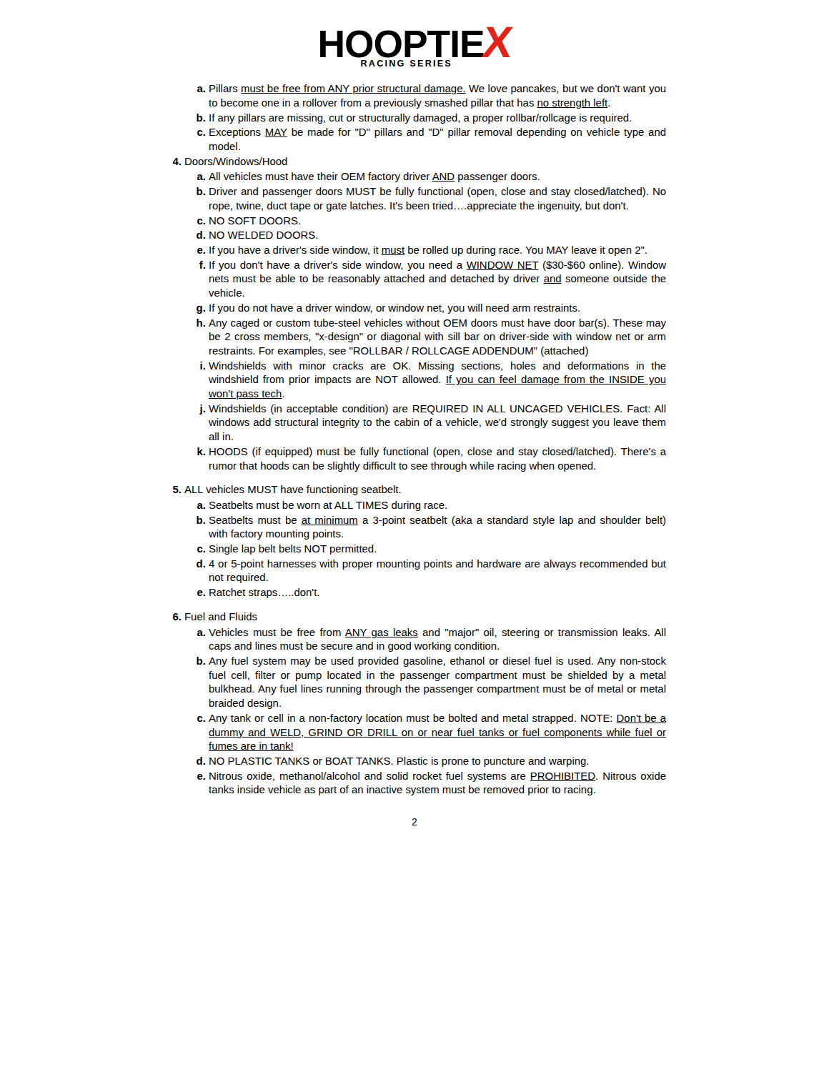HOOPTIEX RACING SERIES
Pillars must be free from ANY prior structural damage. We love pancakes, but we don't want you to become one in a rollover from a previously smashed pillar that has no strength left.
If any pillars are missing, cut or structurally damaged, a proper rollbar/rollcage is required.
Exceptions MAY be made for "D" pillars and "D" pillar removal depending on vehicle type and model.
Doors/Windows/Hood
All vehicles must have their OEM factory driver AND passenger doors.
Driver and passenger doors MUST be fully functional (open, close and stay closed/latched). No rope, twine, duct tape or gate latches. It's been tried….appreciate the ingenuity, but don't.
NO SOFT DOORS.
NO WELDED DOORS.
If you have a driver's side window, it must be rolled up during race. You MAY leave it open 2".
If you don't have a driver's side window, you need a WINDOW NET ($30-$60 online). Window nets must be able to be reasonably attached and detached by driver and someone outside the vehicle.
If you do not have a driver window, or window net, you will need arm restraints.
Any caged or custom tube-steel vehicles without OEM doors must have door bar(s). These may be 2 cross members, "x-design" or diagonal with sill bar on driver-side with window net or arm restraints. For examples, see "ROLLBAR / ROLLCAGE ADDENDUM" (attached)
Windshields with minor cracks are OK. Missing sections, holes and deformations in the windshield from prior impacts are NOT allowed. If you can feel damage from the INSIDE you won't pass tech.
Windshields (in acceptable condition) are REQUIRED IN ALL UNCAGED VEHICLES. Fact: All windows add structural integrity to the cabin of a vehicle, we'd strongly suggest you leave them all in.
HOODS (if equipped) must be fully functional (open, close and stay closed/latched). There's a rumor that hoods can be slightly difficult to see through while racing when opened.
ALL vehicles MUST have functioning seatbelt.
Seatbelts must be worn at ALL TIMES during race.
Seatbelts must be at minimum a 3-point seatbelt (aka a standard style lap and shoulder belt) with factory mounting points.
Single lap belt belts NOT permitted.
4 or 5-point harnesses with proper mounting points and hardware are always recommended but not required.
Ratchet straps…..don't.
Fuel and Fluids
Vehicles must be free from ANY gas leaks and "major" oil, steering or transmission leaks. All caps and lines must be secure and in good working condition.
Any fuel system may be used provided gasoline, ethanol or diesel fuel is used. Any non-stock fuel cell, filter or pump located in the passenger compartment must be shielded by a metal bulkhead. Any fuel lines running through the passenger compartment must be of metal or metal braided design.
Any tank or cell in a non-factory location must be bolted and metal strapped. NOTE: Don't be a dummy and WELD, GRIND OR DRILL on or near fuel tanks or fuel components while fuel or fumes are in tank!
NO PLASTIC TANKS or BOAT TANKS. Plastic is prone to puncture and warping.
Nitrous oxide, methanol/alcohol and solid rocket fuel systems are PROHIBITED. Nitrous oxide tanks inside vehicle as part of an inactive system must be removed prior to racing.
2